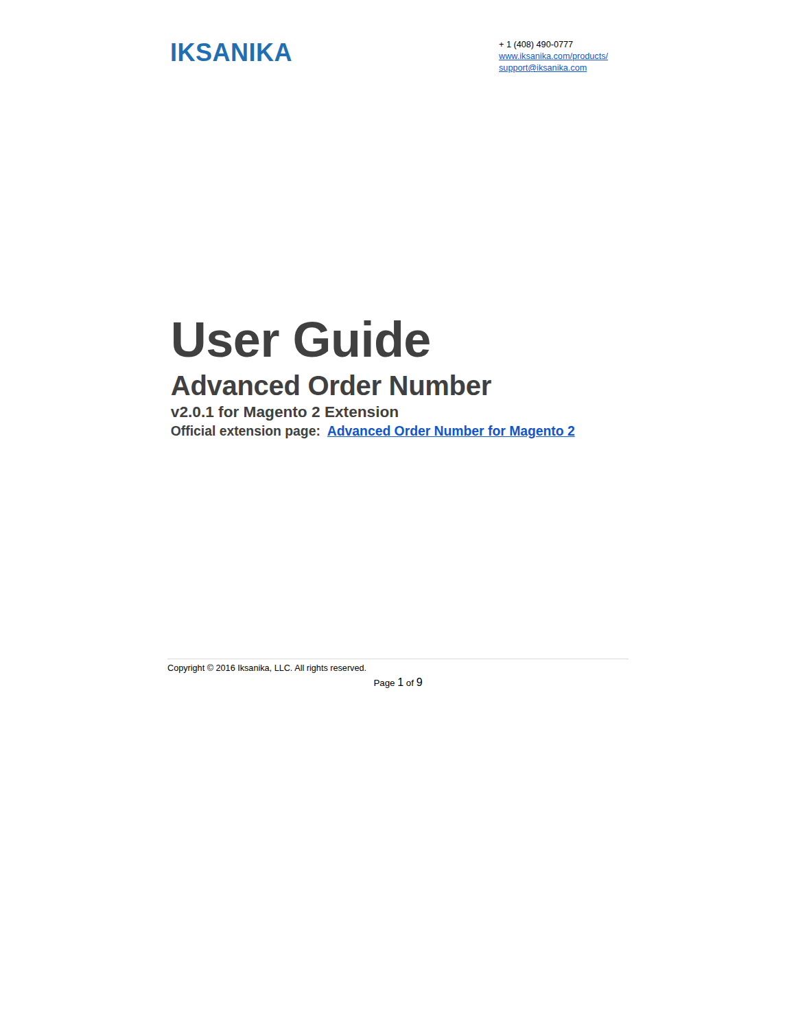IKSANIKA
+ 1 (408) 490-0777
www.iksanika.com/products/
support@iksanika.com
User Guide
Advanced Order Number
v2.0.1 for Magento 2 Extension
Official extension page: Advanced Order Number for Magento 2
Copyright © 2016 Iksanika, LLC. All rights reserved.
Page 1 of 9